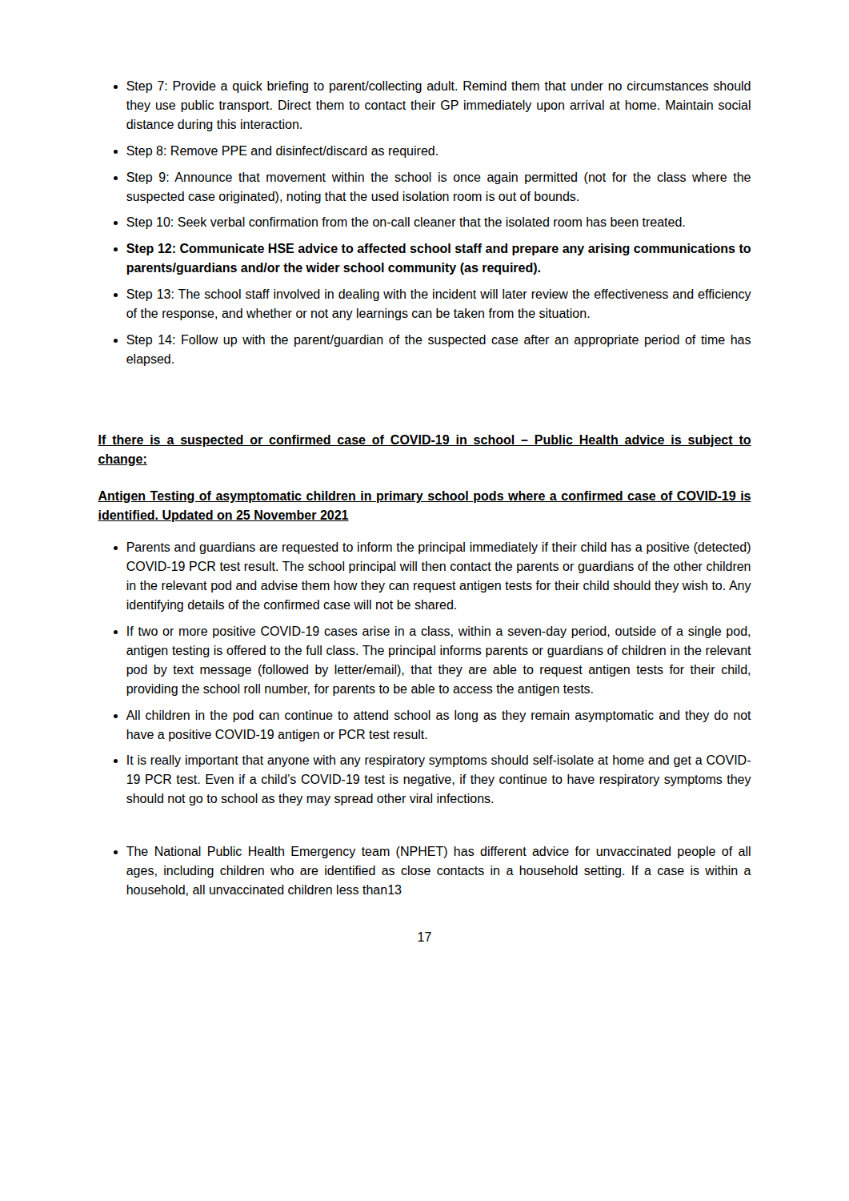Step 7: Provide a quick briefing to parent/collecting adult. Remind them that under no circumstances should they use public transport. Direct them to contact their GP immediately upon arrival at home. Maintain social distance during this interaction.
Step 8: Remove PPE and disinfect/discard as required.
Step 9: Announce that movement within the school is once again permitted (not for the class where the suspected case originated), noting that the used isolation room is out of bounds.
Step 10: Seek verbal confirmation from the on-call cleaner that the isolated room has been treated.
Step 12: Communicate HSE advice to affected school staff and prepare any arising communications to parents/guardians and/or the wider school community (as required).
Step 13: The school staff involved in dealing with the incident will later review the effectiveness and efficiency of the response, and whether or not any learnings can be taken from the situation.
Step 14: Follow up with the parent/guardian of the suspected case after an appropriate period of time has elapsed.
If there is a suspected or confirmed case of COVID-19 in school – Public Health advice is subject to change:
Antigen Testing of asymptomatic children in primary school pods where a confirmed case of COVID-19 is identified. Updated on 25 November 2021
Parents and guardians are requested to inform the principal immediately if their child has a positive (detected) COVID-19 PCR test result. The school principal will then contact the parents or guardians of the other children in the relevant pod and advise them how they can request antigen tests for their child should they wish to. Any identifying details of the confirmed case will not be shared.
If two or more positive COVID-19 cases arise in a class, within a seven-day period, outside of a single pod, antigen testing is offered to the full class. The principal informs parents or guardians of children in the relevant pod by text message (followed by letter/email), that they are able to request antigen tests for their child, providing the school roll number, for parents to be able to access the antigen tests.
All children in the pod can continue to attend school as long as they remain asymptomatic and they do not have a positive COVID-19 antigen or PCR test result.
It is really important that anyone with any respiratory symptoms should self-isolate at home and get a COVID-19 PCR test. Even if a child’s COVID-19 test is negative, if they continue to have respiratory symptoms they should not go to school as they may spread other viral infections.
The National Public Health Emergency team (NPHET) has different advice for unvaccinated people of all ages, including children who are identified as close contacts in a household setting. If a case is within a household, all unvaccinated children less than13
17